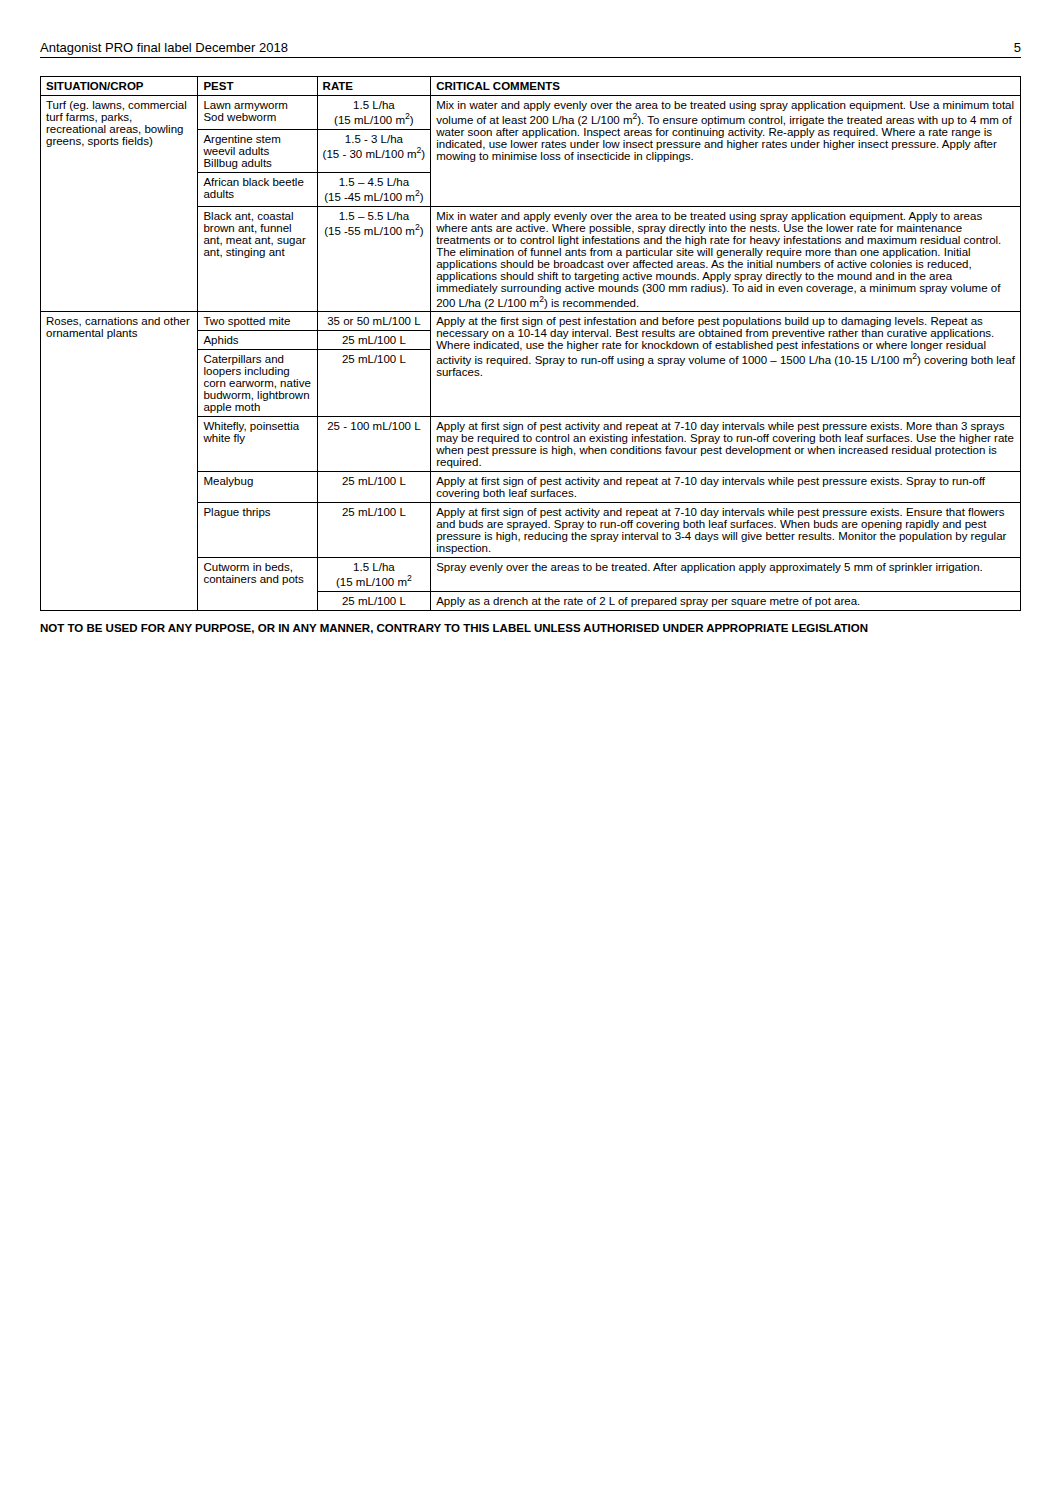Antagonist PRO final label December 2018 5
| SITUATION/CROP | PEST | RATE | CRITICAL COMMENTS |
| --- | --- | --- | --- |
| Turf (eg. lawns, commercial turf farms, parks, recreational areas, bowling greens, sports fields) | Lawn armyworm Sod webworm | 1.5 L/ha (15 mL/100 m 2 ) | Mix in water and apply evenly over the area to be treated using spray application equipment. Use a minimum total volume of at least 200 L/ha (2 L/100 m 2 ). To ensure optimum control, irrigate the treated areas with up to 4 mm of water soon after application. Inspect areas for continuing activity. Re-apply as required. Where a rate range is indicated, use lower rates under low insect pressure and higher rates under higher insect pressure. Apply after mowing to minimise loss of insecticide in clippings. |
| Argentine stem weevil adults Billbug adults | 1.5 - 3 L/ha (15 - 30 mL/100 m 2 ) |
| African black beetle adults | 1.5 – 4.5 L/ha (15 -45 mL/100 m 2 ) |
| Black ant, coastal brown ant, funnel ant, meat ant, sugar ant, stinging ant | 1.5 – 5.5 L/ha (15 -55 mL/100 m 2 ) | Mix in water and apply evenly over the area to be treated using spray application equipment. Apply to areas where ants are active. Where possible, spray directly into the nests. Use the lower rate for maintenance treatments or to control light infestations and the high rate for heavy infestations and maximum residual control. The elimination of funnel ants from a particular site will generally require more than one application. Initial applications should be broadcast over affected areas. As the initial numbers of active colonies is reduced, applications should shift to targeting active mounds. Apply spray directly to the mound and in the area immediately surrounding active mounds (300 mm radius). To aid in even coverage, a minimum spray volume of 200 L/ha (2 L/100 m 2 ) is recommended. |
| Roses, carnations and other ornamental plants | Two spotted mite | 35 or 50 mL/100 L | Apply at the first sign of pest infestation and before pest populations build up to damaging levels. Repeat as necessary on a 10-14 day interval. Best results are obtained from preventive rather than curative applications. Where indicated, use the higher rate for knockdown of established pest infestations or where longer residual activity is required. Spray to run-off using a spray volume of 1000 – 1500 L/ha (10-15 L/100 m 2 ) covering both leaf surfaces. |
| Aphids | 25 mL/100 L |
| Caterpillars and loopers including corn earworm, native budworm, lightbrown apple moth | 25 mL/100 L |
| Whitefly, poinsettia white fly | 25 - 100 mL/100 L | Apply at first sign of pest activity and repeat at 7-10 day intervals while pest pressure exists. More than 3 sprays may be required to control an existing infestation. Spray to run-off covering both leaf surfaces. Use the higher rate when pest pressure is high, when conditions favour pest development or when increased residual protection is required. |
| Mealybug | 25 mL/100 L | Apply at first sign of pest activity and repeat at 7-10 day intervals while pest pressure exists. Spray to run-off covering both leaf surfaces. |
| Plague thrips | 25 mL/100 L | Apply at first sign of pest activity and repeat at 7-10 day intervals while pest pressure exists. Ensure that flowers and buds are sprayed. Spray to run-off covering both leaf surfaces. When buds are opening rapidly and pest pressure is high, reducing the spray interval to 3-4 days will give better results. Monitor the population by regular inspection. |
| Cutworm in beds, containers and pots | 1.5 L/ha (15 mL/100 m 2 | Spray evenly over the areas to be treated. After application apply approximately 5 mm of sprinkler irrigation. |
| 25 mL/100 L | Apply as a drench at the rate of 2 L of prepared spray per square metre of pot area. |
NOT TO BE USED FOR ANY PURPOSE, OR IN ANY MANNER, CONTRARY TO THIS LABEL UNLESS AUTHORISED UNDER APPROPRIATE LEGISLATION